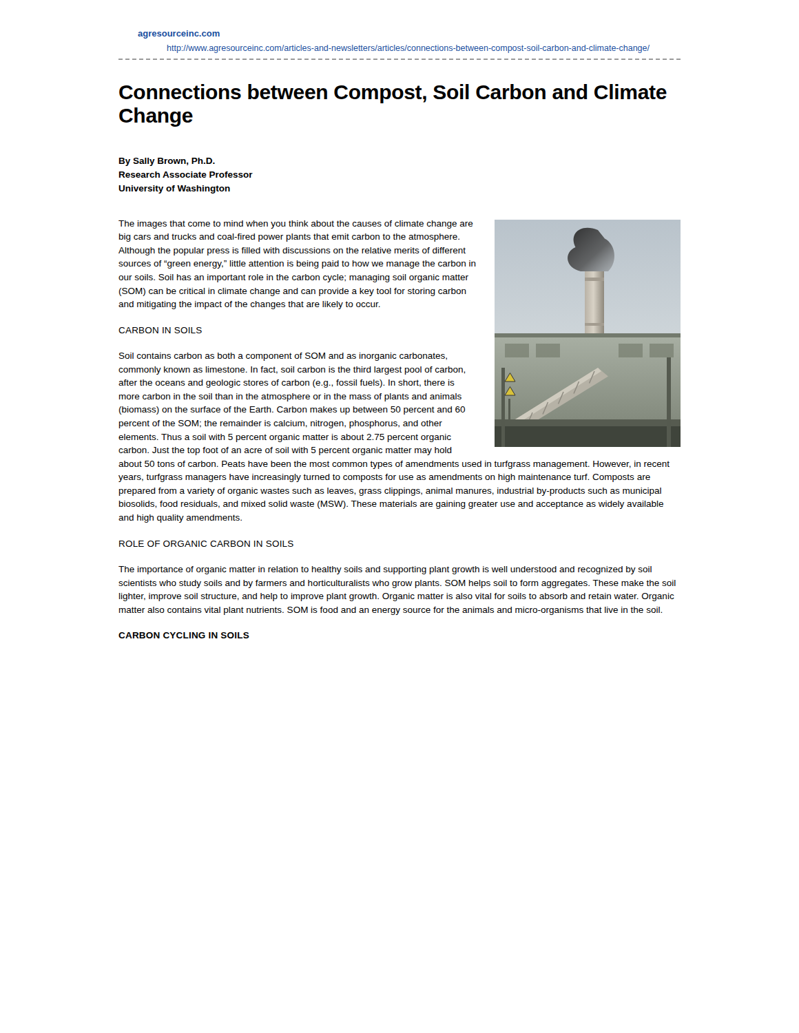agresourceinc.com
http://www.agresourceinc.com/articles-and-newsletters/articles/connections-between-compost-soil-carbon-and-climate-change/
Connections between Compost, Soil Carbon and Climate Change
By Sally Brown, Ph.D.
Research Associate Professor
University of Washington
The images that come to mind when you think about the causes of climate change are big cars and trucks and coal-fired power plants that emit carbon to the atmosphere. Although the popular press is filled with discussions on the relative merits of different sources of “green energy,” little attention is being paid to how we manage the carbon in our soils. Soil has an important role in the carbon cycle; managing soil organic matter (SOM) can be critical in climate change and can provide a key tool for storing carbon and mitigating the impact of the changes that are likely to occur.
CARBON IN SOILS
Soil contains carbon as both a component of SOM and as inorganic carbonates, commonly known as limestone. In fact, soil carbon is the third largest pool of carbon, after the oceans and geologic stores of carbon (e.g., fossil fuels). In short, there is more carbon in the soil than in the atmosphere or in the mass of plants and animals (biomass) on the surface of the Earth. Carbon makes up between 50 percent and 60 percent of the SOM; the remainder is calcium, nitrogen, phosphorus, and other elements. Thus a soil with 5 percent organic matter is about 2.75 percent organic carbon. Just the top foot of an acre of soil with 5 percent organic matter may hold about 50 tons of carbon. Peats have been the most common types of amendments used in turfgrass management. However, in recent years, turfgrass managers have increasingly turned to composts for use as amendments on high maintenance turf. Composts are prepared from a variety of organic wastes such as leaves, grass clippings, animal manures, industrial by-products such as municipal biosolids, food residuals, and mixed solid waste (MSW). These materials are gaining greater use and acceptance as widely available and high quality amendments.
ROLE OF ORGANIC CARBON IN SOILS
The importance of organic matter in relation to healthy soils and supporting plant growth is well understood and recognized by soil scientists who study soils and by farmers and horticulturalists who grow plants. SOM helps soil to form aggregates. These make the soil lighter, improve soil structure, and help to improve plant growth. Organic matter is also vital for soils to absorb and retain water. Organic matter also contains vital plant nutrients. SOM is food and an energy source for the animals and micro-organisms that live in the soil.
CARBON CYCLING IN SOILS